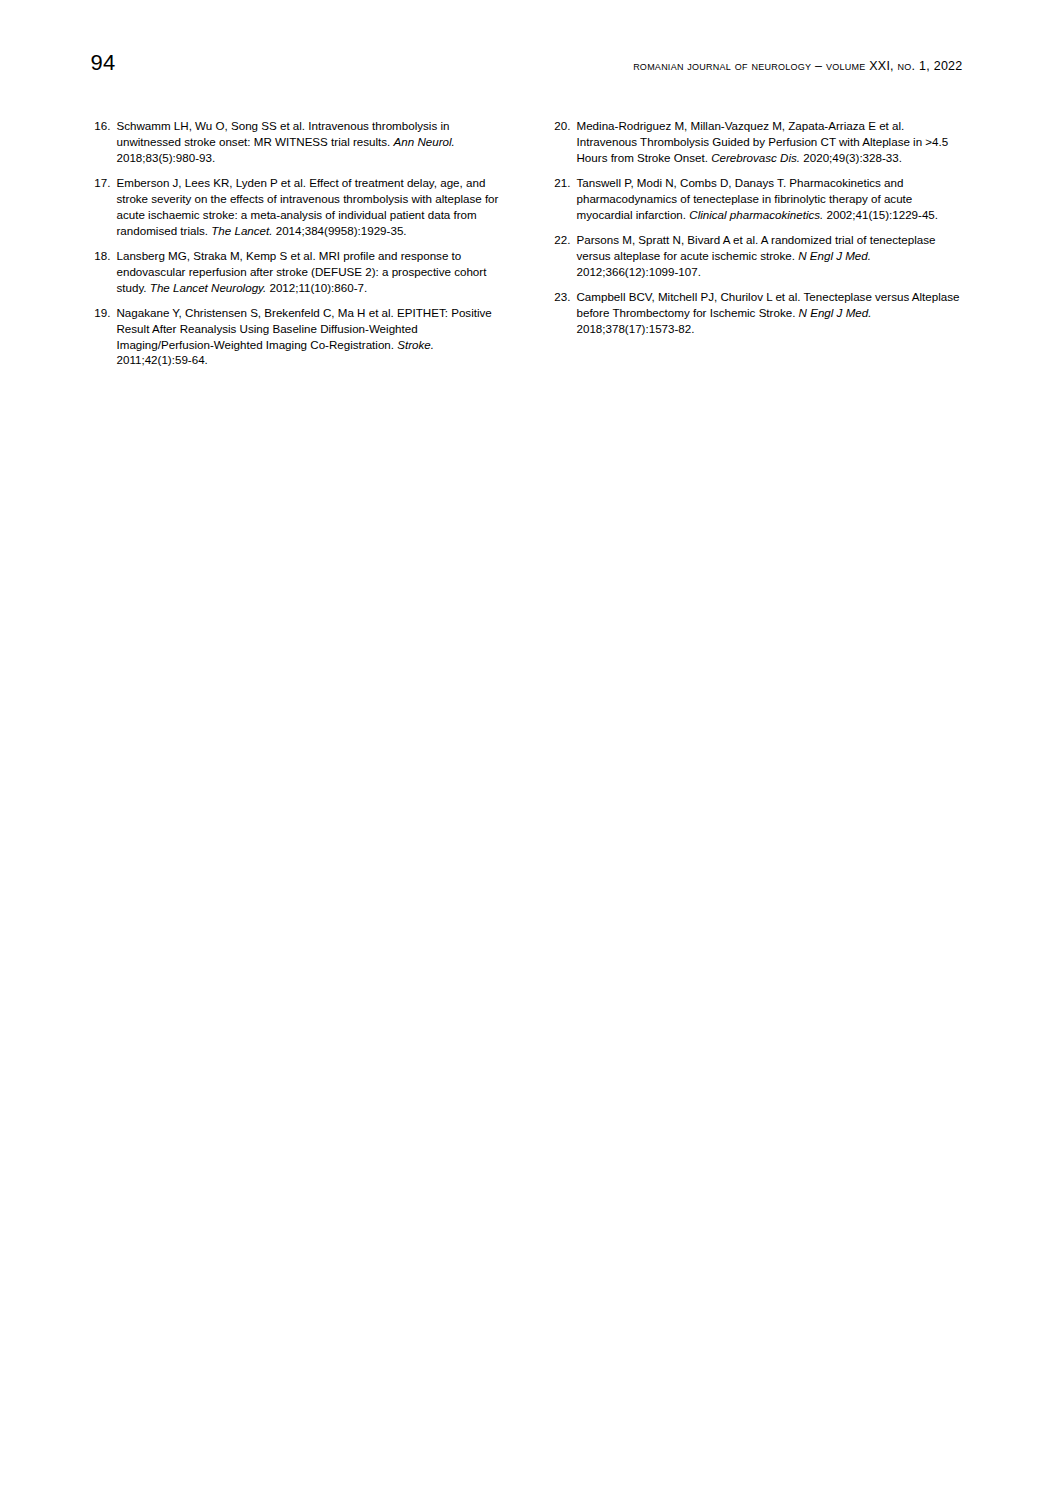94
Romanian Journal of Neurology – Volume XXI, No. 1, 2022
16 Schwamm LH, Wu O, Song SS et al. Intravenous thrombolysis in unwitnessed stroke onset: MR WITNESS trial results. Ann Neurol. 2018;83(5):980-93.
17 Emberson J, Lees KR, Lyden P et al. Effect of treatment delay, age, and stroke severity on the effects of intravenous thrombolysis with alteplase for acute ischaemic stroke: a meta-analysis of individual patient data from randomised trials. The Lancet. 2014;384(9958):1929-35.
18 Lansberg MG, Straka M, Kemp S et al. MRI profile and response to endovascular reperfusion after stroke (DEFUSE 2): a prospective cohort study. The Lancet Neurology. 2012;11(10):860-7.
19 Nagakane Y, Christensen S, Brekenfeld C, Ma H et al. EPITHET: Positive Result After Reanalysis Using Baseline Diffusion-Weighted Imaging/Perfusion-Weighted Imaging Co-Registration. Stroke. 2011;42(1):59-64.
20 Medina-Rodriguez M, Millan-Vazquez M, Zapata-Arriaza E et al. Intravenous Thrombolysis Guided by Perfusion CT with Alteplase in >4.5 Hours from Stroke Onset. Cerebrovasc Dis. 2020;49(3):328-33.
21 Tanswell P, Modi N, Combs D, Danays T. Pharmacokinetics and pharmacodynamics of tenecteplase in fibrinolytic therapy of acute myocardial infarction. Clinical pharmacokinetics. 2002;41(15):1229-45.
22 Parsons M, Spratt N, Bivard A et al. A randomized trial of tenecteplase versus alteplase for acute ischemic stroke. N Engl J Med. 2012;366(12):1099-107.
23 Campbell BCV, Mitchell PJ, Churilov L et al. Tenecteplase versus Alteplase before Thrombectomy for Ischemic Stroke. N Engl J Med. 2018;378(17):1573-82.